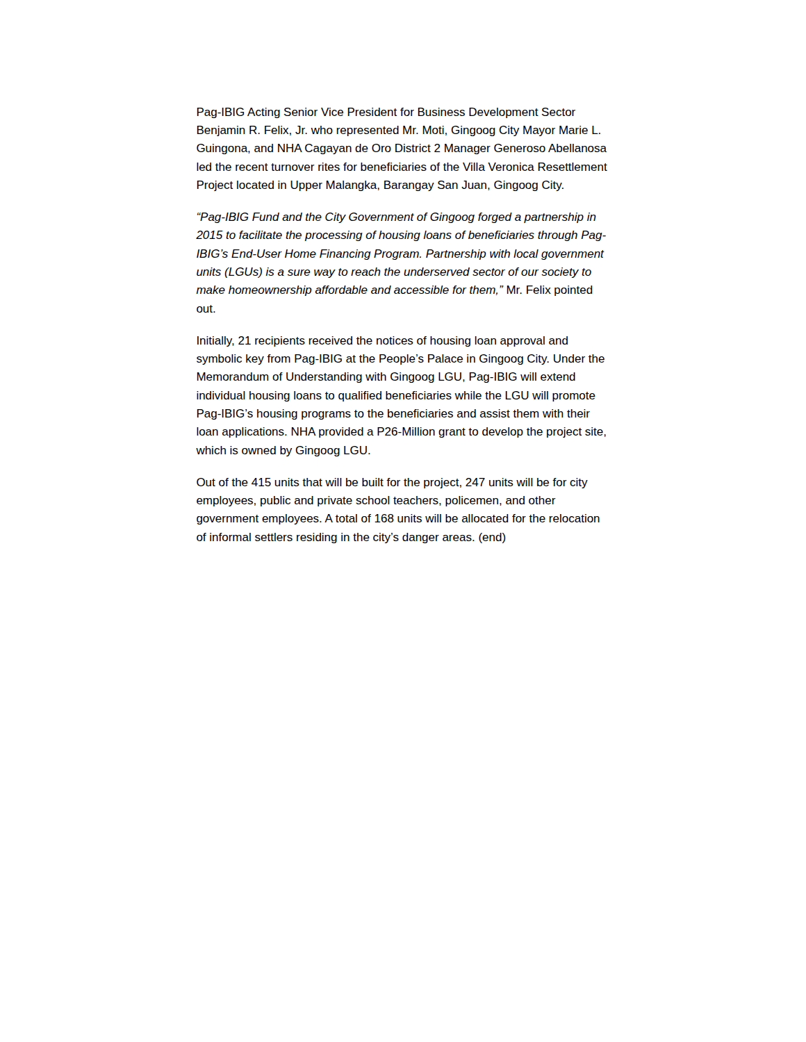Pag-IBIG Acting Senior Vice President for Business Development Sector Benjamin R. Felix, Jr. who represented Mr. Moti, Gingoog City Mayor Marie L. Guingona, and NHA Cagayan de Oro District 2 Manager Generoso Abellanosa led the recent turnover rites for beneficiaries of the Villa Veronica Resettlement Project located in Upper Malangka, Barangay San Juan, Gingoog City.
“Pag-IBIG Fund and the City Government of Gingoog forged a partnership in 2015 to facilitate the processing of housing loans of beneficiaries through Pag-IBIG’s End-User Home Financing Program. Partnership with local government units (LGUs) is a sure way to reach the underserved sector of our society to make homeownership affordable and accessible for them,” Mr. Felix pointed out.
Initially, 21 recipients received the notices of housing loan approval and symbolic key from Pag-IBIG at the People’s Palace in Gingoog City. Under the Memorandum of Understanding with Gingoog LGU, Pag-IBIG will extend individual housing loans to qualified beneficiaries while the LGU will promote Pag-IBIG’s housing programs to the beneficiaries and assist them with their loan applications. NHA provided a P26-Million grant to develop the project site, which is owned by Gingoog LGU.
Out of the 415 units that will be built for the project, 247 units will be for city employees, public and private school teachers, policemen, and other government employees. A total of 168 units will be allocated for the relocation of informal settlers residing in the city’s danger areas. (end)